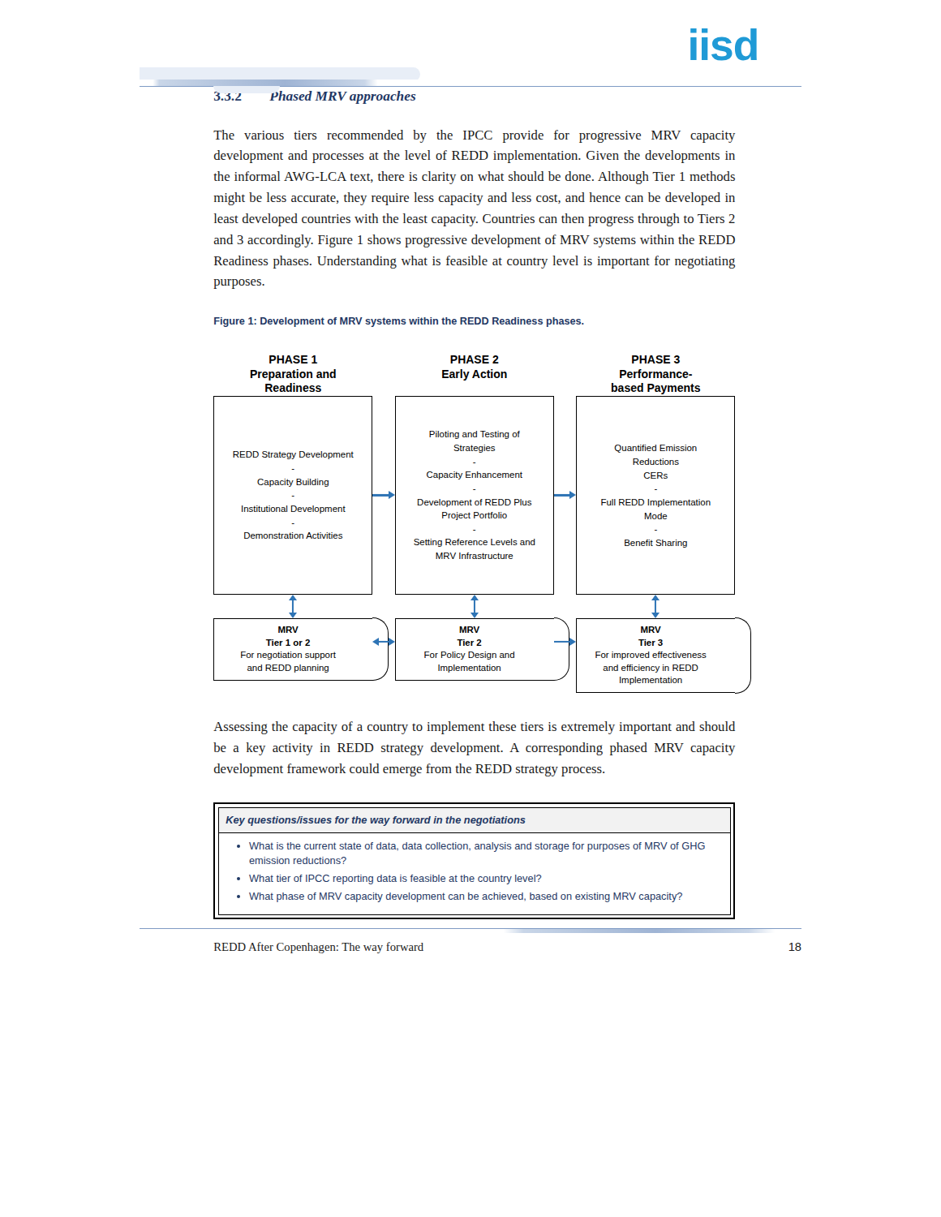iisd
3.3.2 Phased MRV approaches
The various tiers recommended by the IPCC provide for progressive MRV capacity development and processes at the level of REDD implementation. Given the developments in the informal AWG-LCA text, there is clarity on what should be done. Although Tier 1 methods might be less accurate, they require less capacity and less cost, and hence can be developed in least developed countries with the least capacity. Countries can then progress through to Tiers 2 and 3 accordingly. Figure 1 shows progressive development of MRV systems within the REDD Readiness phases. Understanding what is feasible at country level is important for negotiating purposes.
Figure 1: Development of MRV systems within the REDD Readiness phases.
| PHASE 1 Preparation and Readiness | | PHASE 2 Early Action | | PHASE 3 Performance- based Payments |
| REDD Strategy Development - Capacity Building - Institutional Development - Demonstration Activities | | Piloting and Testing of Strategies - Capacity Enhancement - Development of REDD Plus Project Portfolio - Setting Reference Levels and MRV Infrastructure | | Quantified Emission Reductions CERs - Full REDD Implementation Mode - Benefit Sharing |
| MRV Tier 1 or 2 For negotiation support and REDD planning | | MRV Tier 2 For Policy Design and Implementation | | MRV Tier 3 For improved effectiveness and efficiency in REDD Implementation |
Assessing the capacity of a country to implement these tiers is extremely important and should be a key activity in REDD strategy development. A corresponding phased MRV capacity development framework could emerge from the REDD strategy process.
Key questions/issues for the way forward in the negotiations
What is the current state of data, data collection, analysis and storage for purposes of MRV of GHG emission reductions?
What tier of IPCC reporting data is feasible at the country level?
What phase of MRV capacity development can be achieved, based on existing MRV capacity?
REDD After Copenhagen: The way forward
18